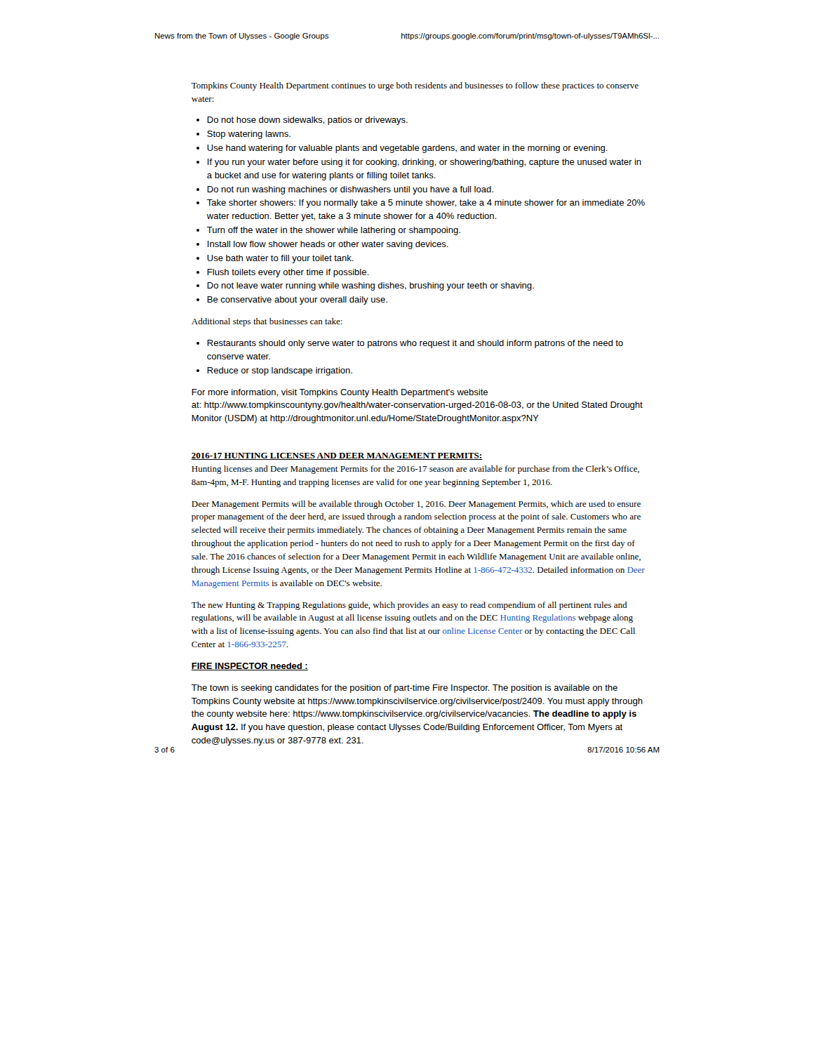News from the Town of Ulysses - Google Groups https://groups.google.com/forum/print/msg/town-of-ulysses/T9AMh6Sl-...
Tompkins County Health Department continues to urge both residents and businesses to follow these practices to conserve water:
Do not hose down sidewalks, patios or driveways.
Stop watering lawns.
Use hand watering for valuable plants and vegetable gardens, and water in the morning or evening.
If you run your water before using it for cooking, drinking, or showering/bathing, capture the unused water in a bucket and use for watering plants or filling toilet tanks.
Do not run washing machines or dishwashers until you have a full load.
Take shorter showers: If you normally take a 5 minute shower, take a 4 minute shower for an immediate 20% water reduction. Better yet, take a 3 minute shower for a 40% reduction.
Turn off the water in the shower while lathering or shampooing.
Install low flow shower heads or other water saving devices.
Use bath water to fill your toilet tank.
Flush toilets every other time if possible.
Do not leave water running while washing dishes, brushing your teeth or shaving.
Be conservative about your overall daily use.
Additional steps that businesses can take:
Restaurants should only serve water to patrons who request it and should inform patrons of the need to conserve water.
Reduce or stop landscape irrigation.
For more information, visit Tompkins County Health Department's website
at: http://www.tompkinscountyny.gov/health/water-conservation-urged-2016-08-03, or the United Stated Drought Monitor (USDM) at http://droughtmonitor.unl.edu/Home/StateDroughtMonitor.aspx?NY
2016-17 HUNTING LICENSES AND DEER MANAGEMENT PERMITS:
Hunting licenses and Deer Management Permits for the 2016-17 season are available for purchase from the Clerk’s Office, 8am-4pm, M-F. Hunting and trapping licenses are valid for one year beginning September 1, 2016.
Deer Management Permits will be available through October 1, 2016. Deer Management Permits, which are used to ensure proper management of the deer herd, are issued through a random selection process at the point of sale. Customers who are selected will receive their permits immediately. The chances of obtaining a Deer Management Permits remain the same throughout the application period - hunters do not need to rush to apply for a Deer Management Permit on the first day of sale. The 2016 chances of selection for a Deer Management Permit in each Wildlife Management Unit are available online, through License Issuing Agents, or the Deer Management Permits Hotline at 1-866-472-4332. Detailed information on Deer Management Permits is available on DEC's website.
The new Hunting & Trapping Regulations guide, which provides an easy to read compendium of all pertinent rules and regulations, will be available in August at all license issuing outlets and on the DEC Hunting Regulations webpage along with a list of license-issuing agents. You can also find that list at our online License Center or by contacting the DEC Call Center at 1-866-933-2257.
FIRE INSPECTOR needed :
The town is seeking candidates for the position of part-time Fire Inspector. The position is available on the Tompkins County website at https://www.tompkinscivilservice.org/civilservice/post/2409. You must apply through the county website here: https://www.tompkinscivilservice.org/civilservice/vacancies. The deadline to apply is August 12. If you have question, please contact Ulysses Code/Building Enforcement Officer, Tom Myers at code@ulysses.ny.us or 387-9778 ext. 231.
3 of 6 8/17/2016 10:56 AM